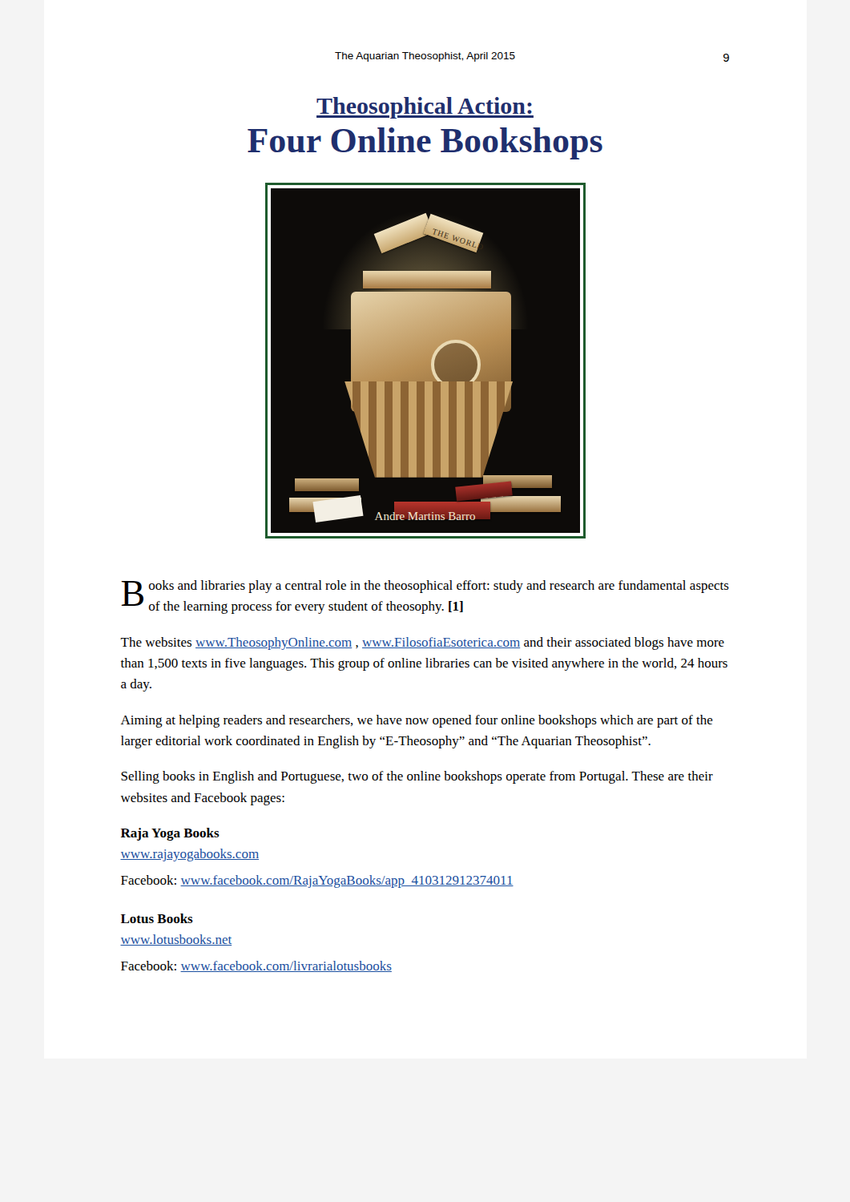The Aquarian Theosophist, April 2015
9
Theosophical Action: Four Online Bookshops
THE WORLD
Andre Martins Barro
Books and libraries play a central role in the theosophical effort: study and research are fundamental aspects of the learning process for every student of theosophy. [1]
The websites www.TheosophyOnline.com , www.FilosofiaEsoterica.com and their associated blogs have more than 1,500 texts in five languages. This group of online libraries can be visited anywhere in the world, 24 hours a day.
Aiming at helping readers and researchers, we have now opened four online bookshops which are part of the larger editorial work coordinated in English by “E-Theosophy” and “The Aquarian Theosophist”.
Selling books in English and Portuguese, two of the online bookshops operate from Portugal. These are their websites and Facebook pages:
Raja Yoga Books www.rajayogabooks.com
Facebook: www.facebook.com/RajaYogaBooks/app_410312912374011
Lotus Books www.lotusbooks.net
Facebook: www.facebook.com/livrarialotusbooks